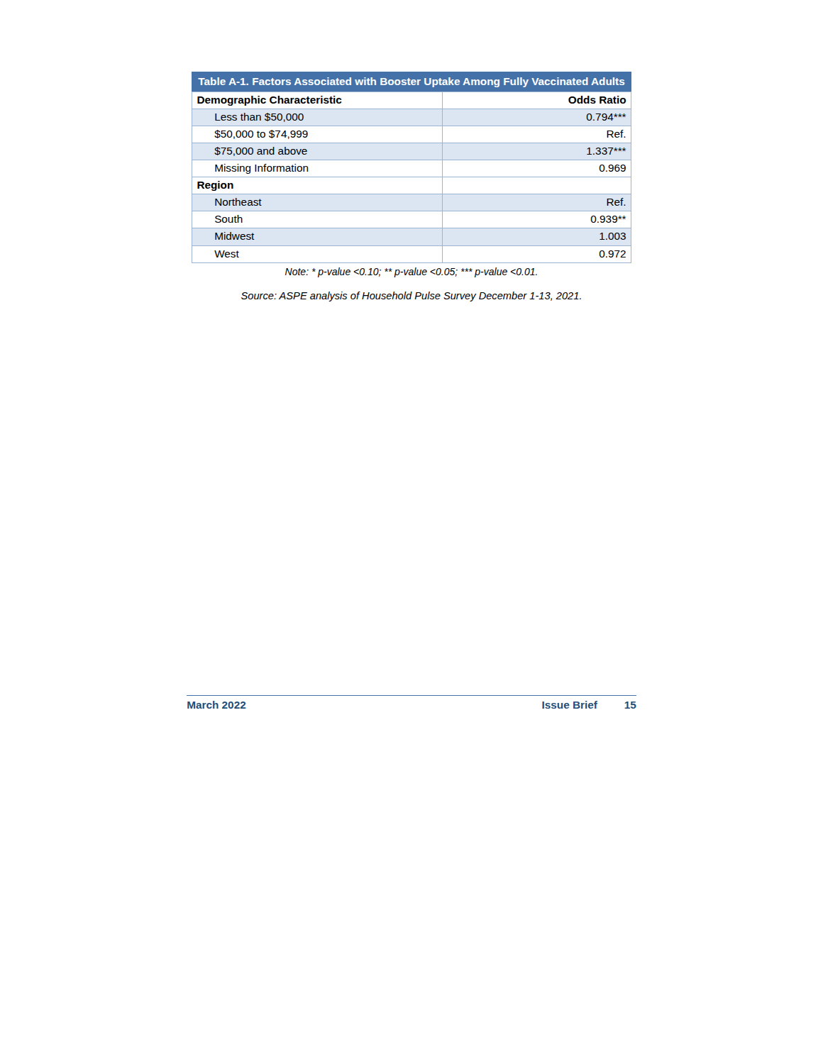Table A-1. Factors Associated with Booster Uptake Among Fully Vaccinated Adults
| Demographic Characteristic | Odds Ratio |
| --- | --- |
| Less than $50,000 | 0.794*** |
| $50,000 to $74,999 | Ref. |
| $75,000 and above | 1.337*** |
| Missing Information | 0.969 |
| Region | |
| Northeast | Ref. |
| South | 0.939** |
| Midwest | 1.003 |
| West | 0.972 |
Note: * p-value <0.10; ** p-value <0.05; *** p-value <0.01.
Source: ASPE analysis of Household Pulse Survey December 1-13, 2021.
March 2022
Issue Brief 15